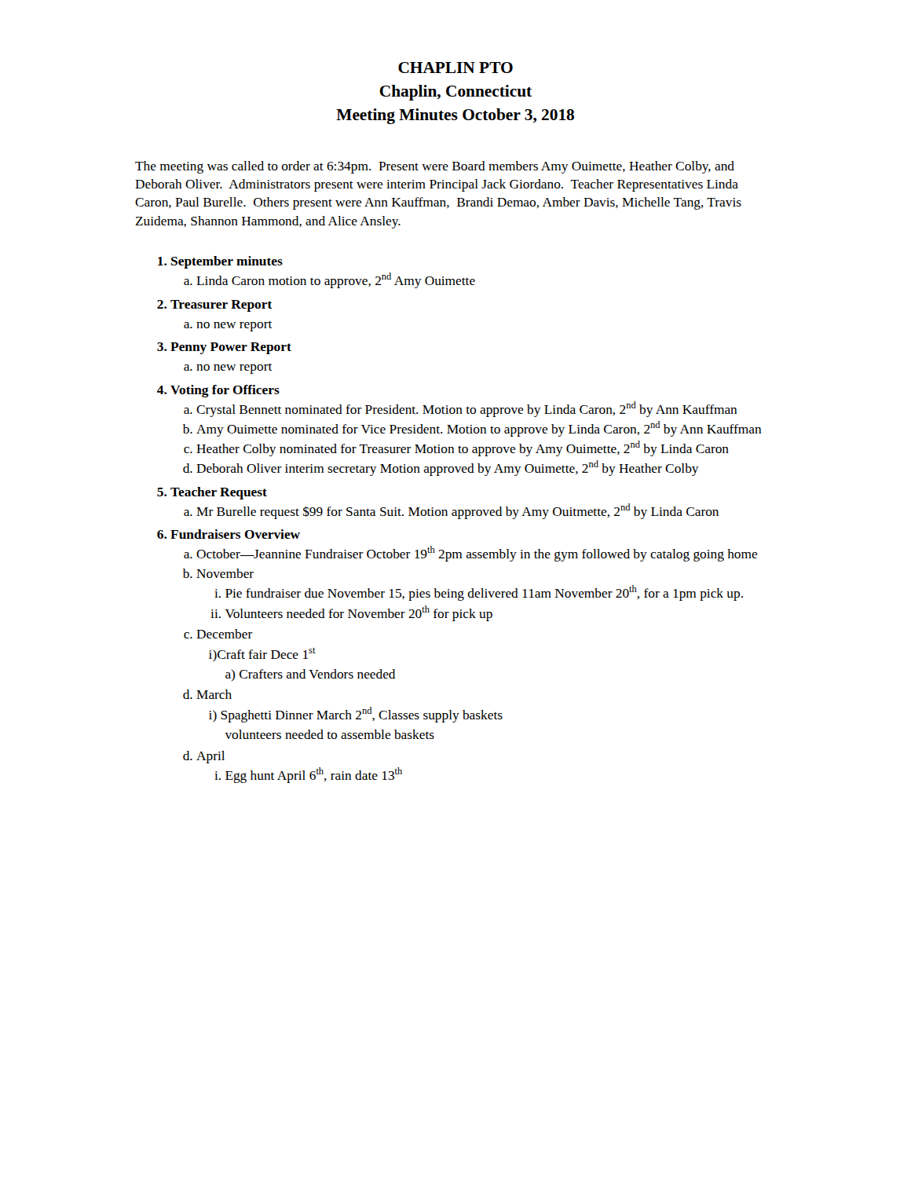CHAPLIN PTO Chaplin, Connecticut Meeting Minutes October 3, 2018
The meeting was called to order at 6:34pm. Present were Board members Amy Ouimette, Heather Colby, and Deborah Oliver. Administrators present were interim Principal Jack Giordano. Teacher Representatives Linda Caron, Paul Burelle. Others present were Ann Kauffman, Brandi Demao, Amber Davis, Michelle Tang, Travis Zuidema, Shannon Hammond, and Alice Ansley.
September minutes
Linda Caron motion to approve, 2nd Amy Ouimette
Treasurer Report
no new report
Penny Power Report
no new report
Voting for Officers
Crystal Bennett nominated for President. Motion to approve by Linda Caron, 2nd by Ann Kauffman
Amy Ouimette nominated for Vice President. Motion to approve by Linda Caron, 2nd by Ann Kauffman
Heather Colby nominated for Treasurer Motion to approve by Amy Ouimette, 2nd by Linda Caron
Deborah Oliver interim secretary Motion approved by Amy Ouimette, 2nd by Heather Colby
Teacher Request
Mr Burelle request $99 for Santa Suit. Motion approved by Amy Ouitmette, 2nd by Linda Caron
Fundraisers Overview
October—Jeannine Fundraiser October 19th 2pm assembly in the gym followed by catalog going home
November
Pie fundraiser due November 15, pies being delivered 11am November 20th, for a 1pm pick up.
Volunteers needed for November 20th for pick up
December
i)Craft fair Dece 1st
a) Crafters and Vendors needed
March
i) Spaghetti Dinner March 2nd, Classes supply baskets
volunteers needed to assemble baskets
April
Egg hunt April 6th, rain date 13th